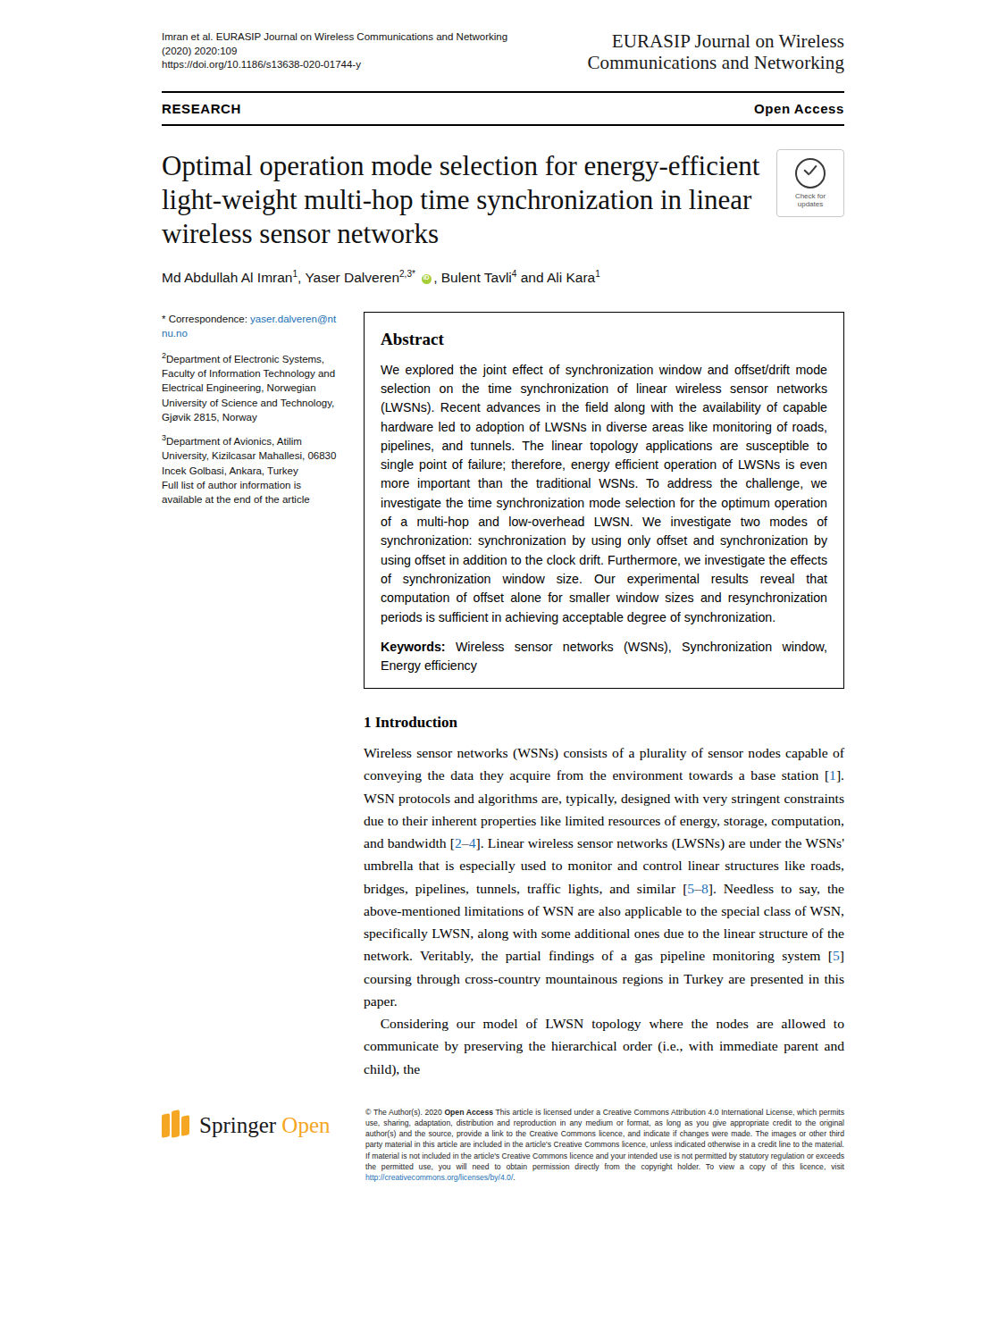Imran et al. EURASIP Journal on Wireless Communications and Networking
(2020) 2020:109
https://doi.org/10.1186/s13638-020-01744-y
EURASIP Journal on Wireless
Communications and Networking
RESEARCH
Open Access
Optimal operation mode selection for energy-efficient light-weight multi-hop time synchronization in linear wireless sensor networks
Check for
updates
Md Abdullah Al Imran1, Yaser Dalveren2,3* , Bulent Tavli4 and Ali Kara1
* Correspondence: yaser.dalveren@ntnu.no
2Department of Electronic Systems, Faculty of Information Technology and Electrical Engineering, Norwegian University of Science and Technology, Gjøvik 2815, Norway
3Department of Avionics, Atilim University, Kizilcasar Mahallesi, 06830 Incek Golbasi, Ankara, Turkey
Full list of author information is available at the end of the article
Abstract
We explored the joint effect of synchronization window and offset/drift mode selection on the time synchronization of linear wireless sensor networks (LWSNs). Recent advances in the field along with the availability of capable hardware led to adoption of LWSNs in diverse areas like monitoring of roads, pipelines, and tunnels. The linear topology applications are susceptible to single point of failure; therefore, energy efficient operation of LWSNs is even more important than the traditional WSNs. To address the challenge, we investigate the time synchronization mode selection for the optimum operation of a multi-hop and low-overhead LWSN. We investigate two modes of synchronization: synchronization by using only offset and synchronization by using offset in addition to the clock drift. Furthermore, we investigate the effects of synchronization window size. Our experimental results reveal that computation of offset alone for smaller window sizes and resynchronization periods is sufficient in achieving acceptable degree of synchronization.
Keywords: Wireless sensor networks (WSNs), Synchronization window, Energy efficiency
1 Introduction
Wireless sensor networks (WSNs) consists of a plurality of sensor nodes capable of conveying the data they acquire from the environment towards a base station [1]. WSN protocols and algorithms are, typically, designed with very stringent constraints due to their inherent properties like limited resources of energy, storage, computation, and bandwidth [2–4]. Linear wireless sensor networks (LWSNs) are under the WSNs' umbrella that is especially used to monitor and control linear structures like roads, bridges, pipelines, tunnels, traffic lights, and similar [5–8]. Needless to say, the above-mentioned limitations of WSN are also applicable to the special class of WSN, specifically LWSN, along with some additional ones due to the linear structure of the network. Veritably, the partial findings of a gas pipeline monitoring system [5] coursing through cross-country mountainous regions in Turkey are presented in this paper.
Considering our model of LWSN topology where the nodes are allowed to communicate by preserving the hierarchical order (i.e., with immediate parent and child), the
Springer Open
© The Author(s). 2020 Open Access This article is licensed under a Creative Commons Attribution 4.0 International License, which permits use, sharing, adaptation, distribution and reproduction in any medium or format, as long as you give appropriate credit to the original author(s) and the source, provide a link to the Creative Commons licence, and indicate if changes were made. The images or other third party material in this article are included in the article's Creative Commons licence, unless indicated otherwise in a credit line to the material. If material is not included in the article's Creative Commons licence and your intended use is not permitted by statutory regulation or exceeds the permitted use, you will need to obtain permission directly from the copyright holder. To view a copy of this licence, visit http://creativecommons.org/licenses/by/4.0/.